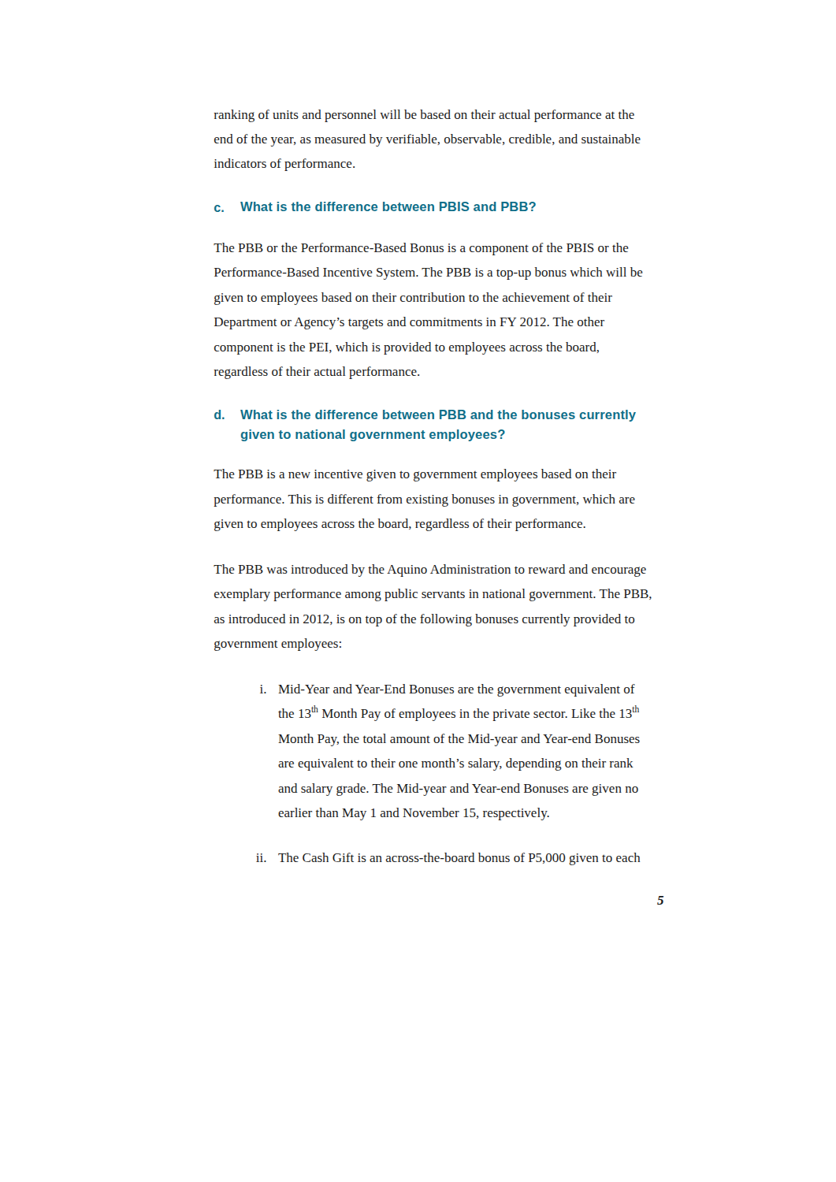ranking of units and personnel will be based on their actual performance at the end of the year, as measured by verifiable, observable, credible, and sustainable indicators of performance.
c.
What is the difference between PBIS and PBB?
The PBB or the Performance-Based Bonus is a component of the PBIS or the Performance-Based Incentive System. The PBB is a top-up bonus which will be given to employees based on their contribution to the achievement of their Department or Agency’s targets and commitments in FY 2012. The other component is the PEI, which is provided to employees across the board, regardless of their actual performance.
d.
What is the difference between PBB and the bonuses currently given to national government employees?
The PBB is a new incentive given to government employees based on their performance. This is different from existing bonuses in government, which are given to employees across the board, regardless of their performance.
The PBB was introduced by the Aquino Administration to reward and encourage exemplary performance among public servants in national government. The PBB, as introduced in 2012, is on top of the following bonuses currently provided to government employees:
i. Mid-Year and Year-End Bonuses are the government equivalent of the 13th Month Pay of employees in the private sector. Like the 13th Month Pay, the total amount of the Mid-year and Year-end Bonuses are equivalent to their one month’s salary, depending on their rank and salary grade. The Mid-year and Year-end Bonuses are given no earlier than May 1 and November 15, respectively.
ii. The Cash Gift is an across-the-board bonus of P5,000 given to each
5